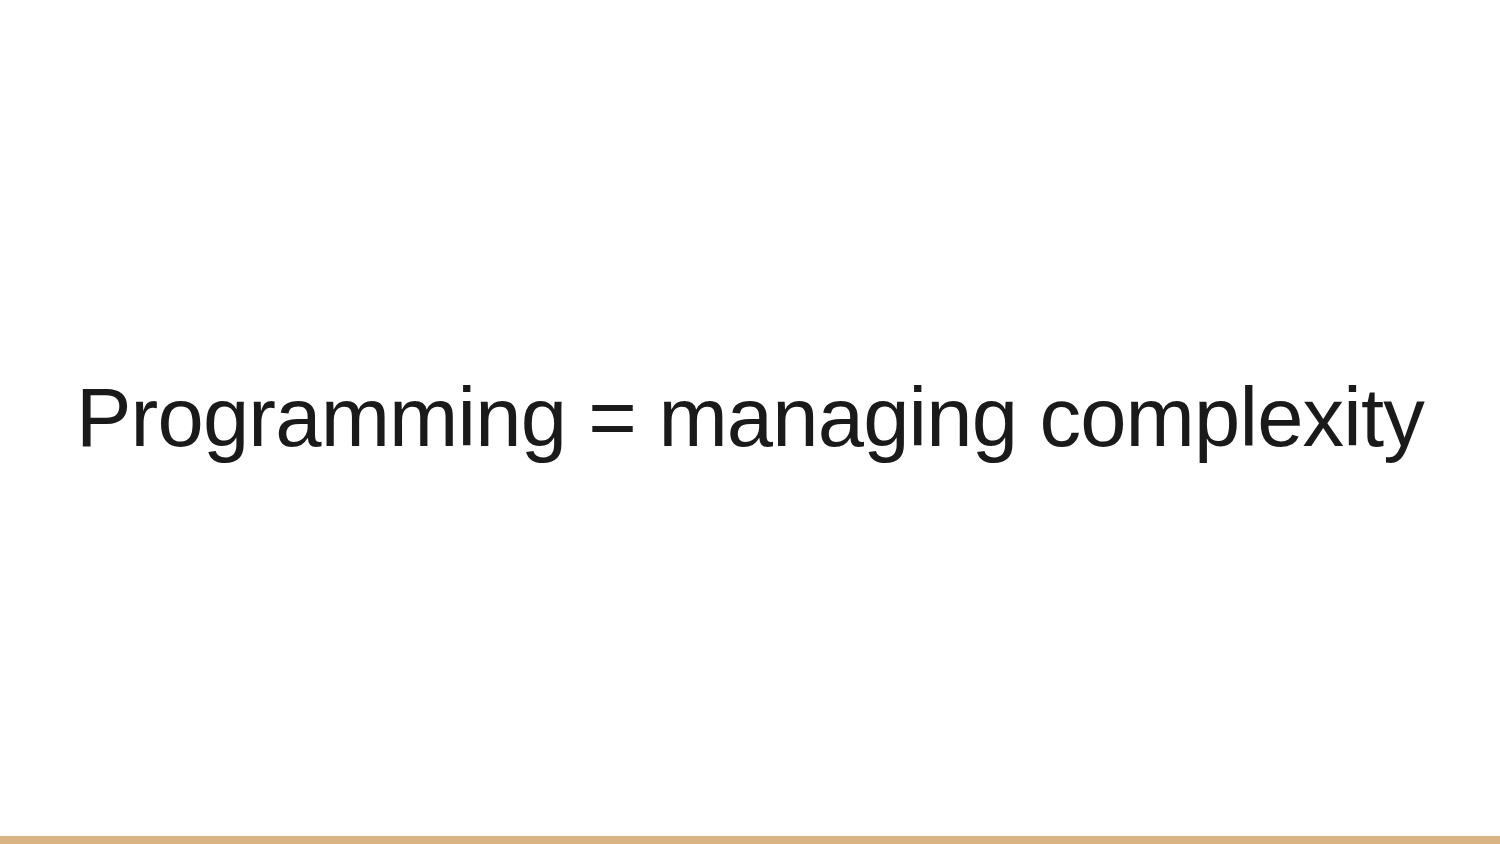Programming = managing complexity